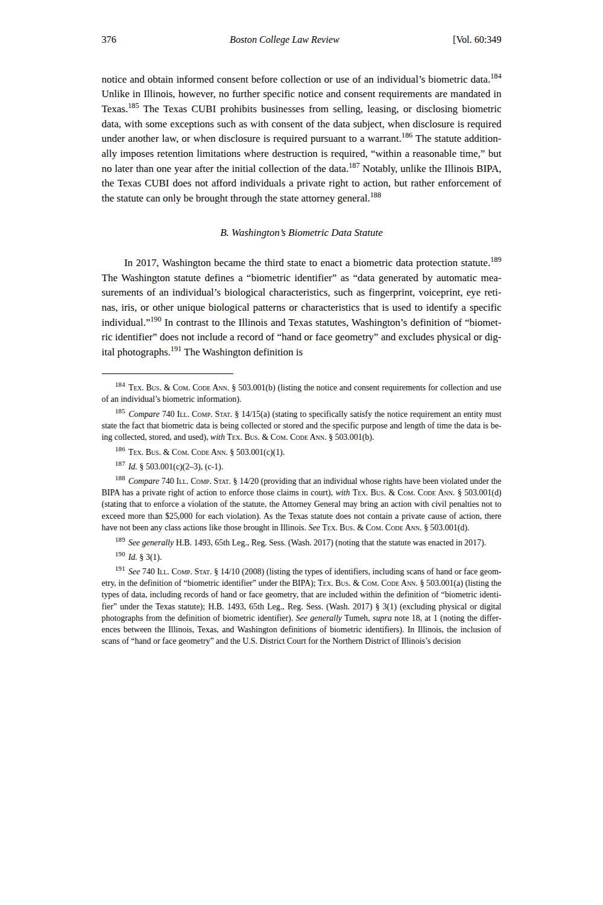376 Boston College Law Review [Vol. 60:349
notice and obtain informed consent before collection or use of an individual’s biometric data.184 Unlike in Illinois, however, no further specific notice and consent requirements are mandated in Texas.185 The Texas CUBI prohibits businesses from selling, leasing, or disclosing biometric data, with some exceptions such as with consent of the data subject, when disclosure is required under another law, or when disclosure is required pursuant to a warrant.186 The statute additionally imposes retention limitations where destruction is required, “within a reasonable time,” but no later than one year after the initial collection of the data.187 Notably, unlike the Illinois BIPA, the Texas CUBI does not afford individuals a private right to action, but rather enforcement of the statute can only be brought through the state attorney general.188
B. Washington’s Biometric Data Statute
In 2017, Washington became the third state to enact a biometric data protection statute.189 The Washington statute defines a “biometric identifier” as “data generated by automatic measurements of an individual’s biological characteristics, such as fingerprint, voiceprint, eye retinas, iris, or other unique biological patterns or characteristics that is used to identify a specific individual.”190 In contrast to the Illinois and Texas statutes, Washington’s definition of “biometric identifier” does not include a record of “hand or face geometry” and excludes physical or digital photographs.191 The Washington definition is
184 Tex. Bus. & Com. Code Ann. § 503.001(b) (listing the notice and consent requirements for collection and use of an individual’s biometric information).
185 Compare 740 Ill. Comp. Stat. § 14/15(a) (stating to specifically satisfy the notice requirement an entity must state the fact that biometric data is being collected or stored and the specific purpose and length of time the data is being collected, stored, and used), with Tex. Bus. & Com. Code Ann. § 503.001(b).
186 Tex. Bus. & Com. Code Ann. § 503.001(c)(1).
187 Id. § 503.001(c)(2–3), (c-1).
188 Compare 740 Ill. Comp. Stat. § 14/20 (providing that an individual whose rights have been violated under the BIPA has a private right of action to enforce those claims in court), with Tex. Bus. & Com. Code Ann. § 503.001(d) (stating that to enforce a violation of the statute, the Attorney General may bring an action with civil penalties not to exceed more than $25,000 for each violation). As the Texas statute does not contain a private cause of action, there have not been any class actions like those brought in Illinois. See Tex. Bus. & Com. Code Ann. § 503.001(d).
189 See generally H.B. 1493, 65th Leg., Reg. Sess. (Wash. 2017) (noting that the statute was enacted in 2017).
190 Id. § 3(1).
191 See 740 Ill. Comp. Stat. § 14/10 (2008) (listing the types of identifiers, including scans of hand or face geometry, in the definition of “biometric identifier” under the BIPA); Tex. Bus. & Com. Code Ann. § 503.001(a) (listing the types of data, including records of hand or face geometry, that are included within the definition of “biometric identifier” under the Texas statute); H.B. 1493, 65th Leg., Reg. Sess. (Wash. 2017) § 3(1) (excluding physical or digital photographs from the definition of biometric identifier). See generally Tumeh, supra note 18, at 1 (noting the differences between the Illinois, Texas, and Washington definitions of biometric identifiers). In Illinois, the inclusion of scans of “hand or face geometry” and the U.S. District Court for the Northern District of Illinois’s decision